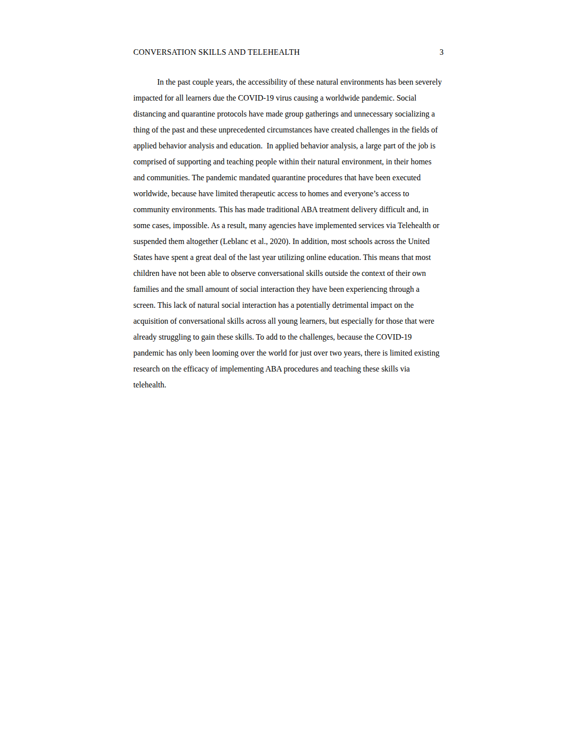Conversation Skills and Telehealth 3
In the past couple years, the accessibility of these natural environments has been severely impacted for all learners due the COVID-19 virus causing a worldwide pandemic. Social distancing and quarantine protocols have made group gatherings and unnecessary socializing a thing of the past and these unprecedented circumstances have created challenges in the fields of applied behavior analysis and education. In applied behavior analysis, a large part of the job is comprised of supporting and teaching people within their natural environment, in their homes and communities. The pandemic mandated quarantine procedures that have been executed worldwide, because have limited therapeutic access to homes and everyone’s access to community environments. This has made traditional ABA treatment delivery difficult and, in some cases, impossible. As a result, many agencies have implemented services via Telehealth or suspended them altogether (Leblanc et al., 2020). In addition, most schools across the United States have spent a great deal of the last year utilizing online education. This means that most children have not been able to observe conversational skills outside the context of their own families and the small amount of social interaction they have been experiencing through a screen. This lack of natural social interaction has a potentially detrimental impact on the acquisition of conversational skills across all young learners, but especially for those that were already struggling to gain these skills. To add to the challenges, because the COVID-19 pandemic has only been looming over the world for just over two years, there is limited existing research on the efficacy of implementing ABA procedures and teaching these skills via telehealth.